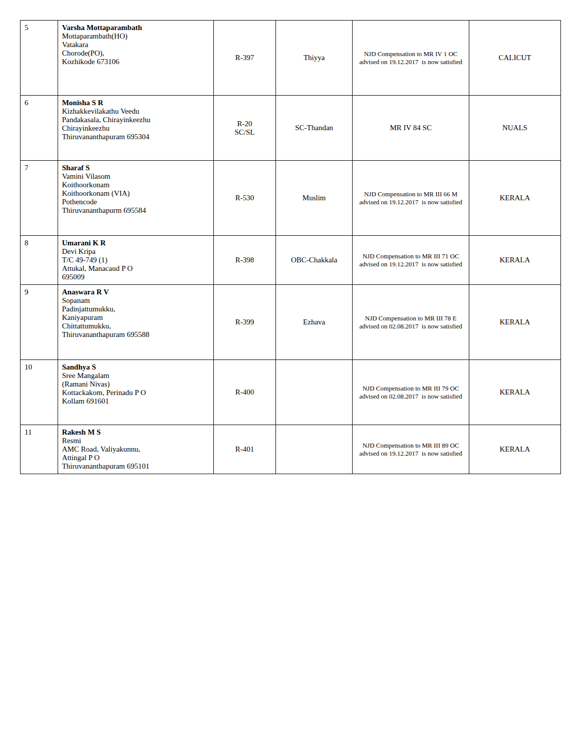| 5 | Varsha Mottaparambath Mottaparambath(HO) Vatakara Chorode(PO), Kozhikode 673106 | R-397 | Thiyya | NJD Compensation to MR IV 1 OC advised on 19.12.2017 is now satisfied | CALICUT |
| 6 | Monisha S R Kizhakkevilakathu Veedu Pandakasala, Chirayinkeezhu Chirayinkeezhu Thiruvananthapuram 695304 | R-20 SC/SL | SC-Thandan | MR IV 84 SC | NUALS |
| 7 | Sharaf S Vamini Vilasom Koithoorkonam Koithoorkonam (VIA) Pothencode Thiruvananthapurm 695584 | R-530 | Muslim | NJD Compensation to MR III 66 M advised on 19.12.2017 is now satisfied | KERALA |
| 8 | Umarani K R Devi Kripa T/C 49-749 (1) Attukal, Manacaud P O 695009 | R-398 | OBC-Chakkala | NJD Compensation to MR III 71 OC advised on 19.12.2017 is now satisfied | KERALA |
| 9 | Anaswara R V Sopanam Padinjattumukku, Kaniyapuram Chittattumukku, Thiruvananthapuram 695588 | R-399 | Ezhava | NJD Compensation to MR III 78 E advised on 02.08.2017 is now satisfied | KERALA |
| 10 | Sandhya S Sree Mangalam (Ramani Nivas) Kottackakom, Perinadu P O Kollam 691601 | R-400 | | NJD Compensation to MR III 79 OC advised on 02.08.2017 is now satisfied | KERALA |
| 11 | Rakesh M S Resmi AMC Road, Valiyakunnu, Attingal P O Thiruvananthapuram 695101 | R-401 | | NJD Compensation to MR III 89 OC advised on 19.12.2017 is now satisfied | KERALA |